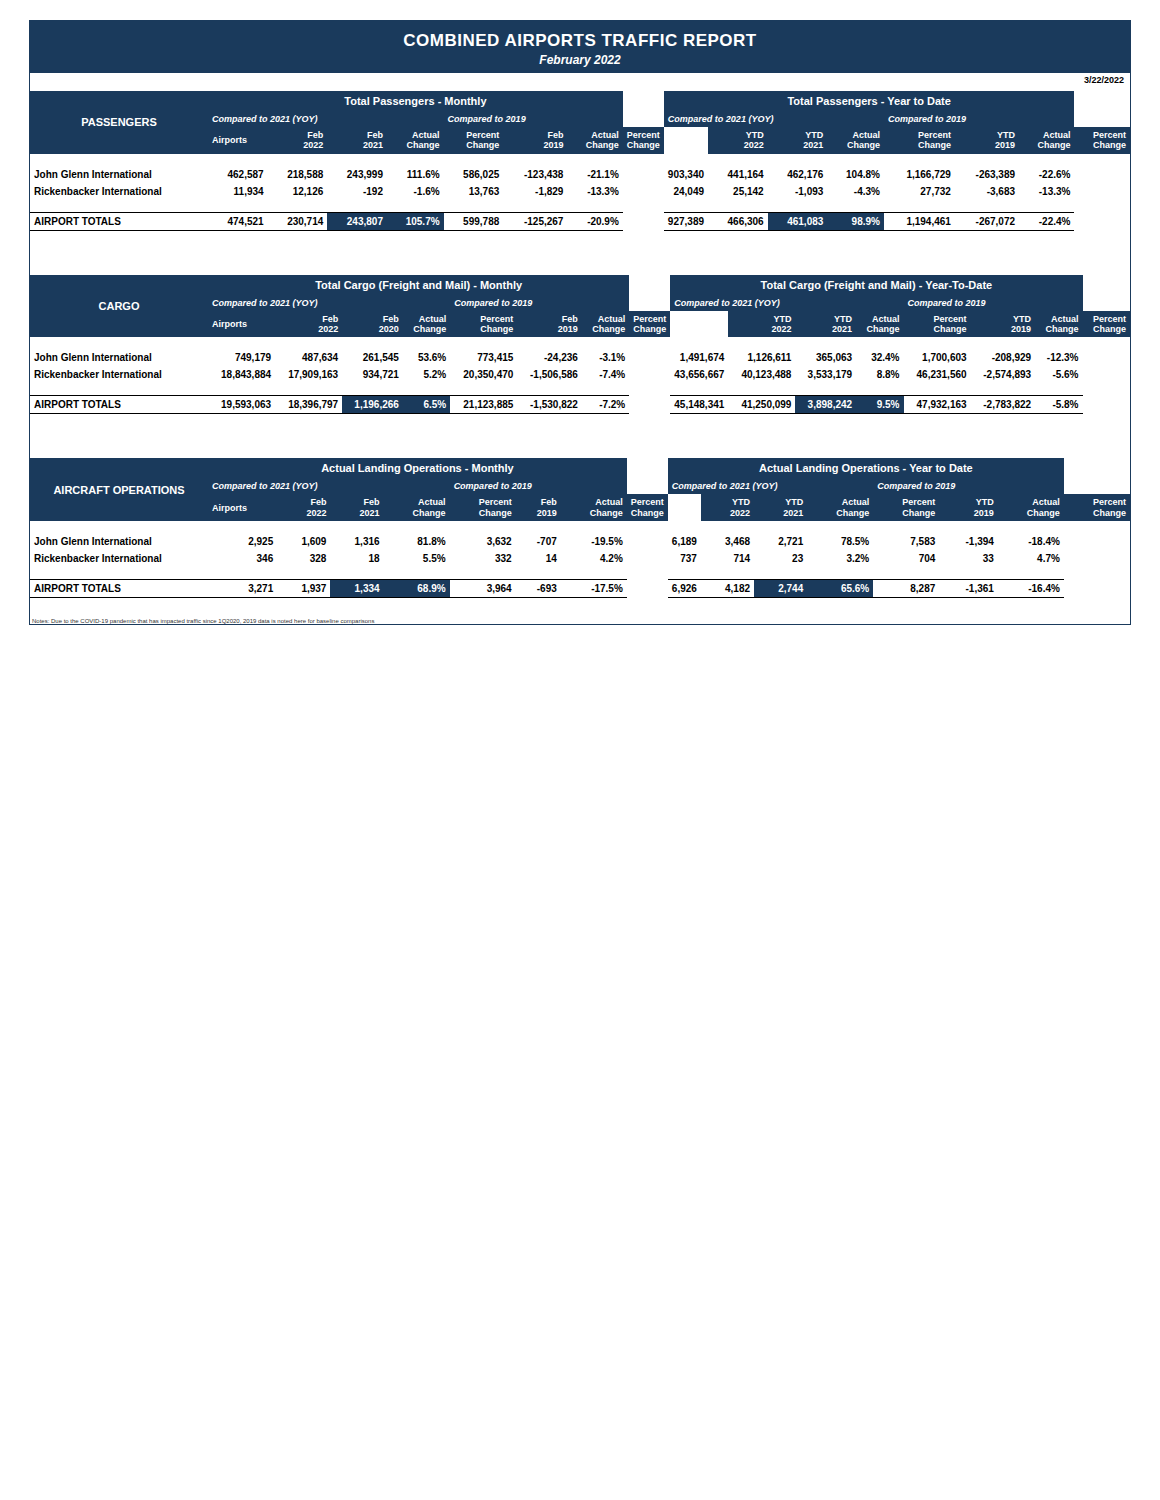COMBINED AIRPORTS TRAFFIC REPORT
February 2022
3/22/2022
| PASSENGERS | Total Passengers - Monthly | | Total Passengers - Year to Date |
| Compared to 2021 (YOY) | Compared to 2019 | | Compared to 2021 (YOY) | Compared to 2019 |
| Airports | Feb 2022 | Feb 2021 | Actual Change | Percent Change | Feb 2019 | Actual Change | Percent Change | | YTD 2022 | YTD 2021 | Actual Change | Percent Change | YTD 2019 | Actual Change | Percent Change |
| John Glenn International | 462,587 | 218,588 | 243,999 | 111.6% | 586,025 | -123,438 | -21.1% | | 903,340 | 441,164 | 462,176 | 104.8% | 1,166,729 | -263,389 | -22.6% |
| Rickenbacker International | 11,934 | 12,126 | -192 | -1.6% | 13,763 | -1,829 | -13.3% | | 24,049 | 25,142 | -1,093 | -4.3% | 27,732 | -3,683 | -13.3% |
| AIRPORT TOTALS | 474,521 | 230,714 | 243,807 | 105.7% | 599,788 | -125,267 | -20.9% | | 927,389 | 466,306 | 461,083 | 98.9% | 1,194,461 | -267,072 | -22.4% |
| CARGO | Total Cargo (Freight and Mail) - Monthly | | Total Cargo (Freight and Mail) - Year-To-Date |
| Compared to 2021 (YOY) | Compared to 2019 | | Compared to 2021 (YOY) | Compared to 2019 |
| Airports | Feb 2022 | Feb 2020 | Actual Change | Percent Change | Feb 2019 | Actual Change | Percent Change | | YTD 2022 | YTD 2021 | Actual Change | Percent Change | YTD 2019 | Actual Change | Percent Change |
| John Glenn International | 749,179 | 487,634 | 261,545 | 53.6% | 773,415 | -24,236 | -3.1% | | 1,491,674 | 1,126,611 | 365,063 | 32.4% | 1,700,603 | -208,929 | -12.3% |
| Rickenbacker International | 18,843,884 | 17,909,163 | 934,721 | 5.2% | 20,350,470 | -1,506,586 | -7.4% | | 43,656,667 | 40,123,488 | 3,533,179 | 8.8% | 46,231,560 | -2,574,893 | -5.6% |
| AIRPORT TOTALS | 19,593,063 | 18,396,797 | 1,196,266 | 6.5% | 21,123,885 | -1,530,822 | -7.2% | | 45,148,341 | 41,250,099 | 3,898,242 | 9.5% | 47,932,163 | -2,783,822 | -5.8% |
| AIRCRAFT OPERATIONS | Actual Landing Operations - Monthly | | Actual Landing Operations - Year to Date |
| Compared to 2021 (YOY) | Compared to 2019 | | Compared to 2021 (YOY) | Compared to 2019 |
| Airports | Feb 2022 | Feb 2021 | Actual Change | Percent Change | Feb 2019 | Actual Change | Percent Change | | YTD 2022 | YTD 2021 | Actual Change | Percent Change | YTD 2019 | Actual Change | Percent Change |
| John Glenn International | 2,925 | 1,609 | 1,316 | 81.8% | 3,632 | -707 | -19.5% | | 6,189 | 3,468 | 2,721 | 78.5% | 7,583 | -1,394 | -18.4% |
| Rickenbacker International | 346 | 328 | 18 | 5.5% | 332 | 14 | 4.2% | | 737 | 714 | 23 | 3.2% | 704 | 33 | 4.7% |
| AIRPORT TOTALS | 3,271 | 1,937 | 1,334 | 68.9% | 3,964 | -693 | -17.5% | | 6,926 | 4,182 | 2,744 | 65.6% | 8,287 | -1,361 | -16.4% |
Notes: Due to the COVID-19 pandemic that has impacted traffic since 1Q2020, 2019 data is noted here for baseline comparisons